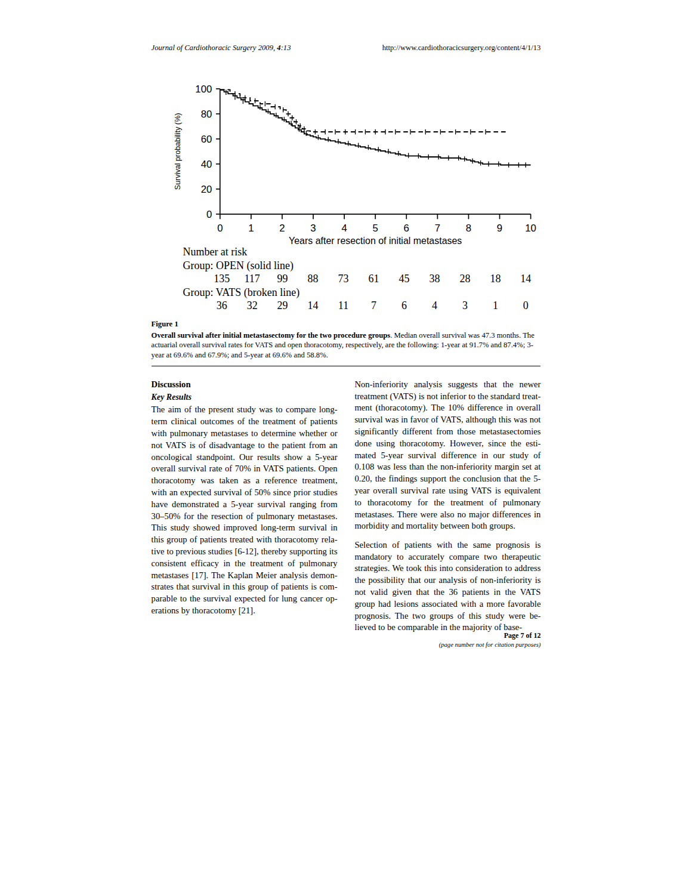Journal of Cardiothoracic Surgery 2009, 4:13
http://www.cardiothoracicsurgery.org/content/4/1/13
100 80 60 40 20 0 0 1 2 3 4 5 6 7 8 9 10 Survival probability (%) Years after resection of initial metastases
Number at risk
Group: OPEN (solid line)
135117998873614538281814
Group: VATS (broken line)
3632291411764310
Figure 1 Overall survival after initial metastasectomy for the two procedure groups. Median overall survival was 47.3 months. The actuarial overall survival rates for VATS and open thoracotomy, respectively, are the following: 1-year at 91.7% and 87.4%; 3-year at 69.6% and 67.9%; and 5-year at 69.6% and 58.8%.
Discussion
Key Results
The aim of the present study was to compare long-term clinical outcomes of the treatment of patients with pulmonary metastases to determine whether or not VATS is of disadvantage to the patient from an oncological standpoint. Our results show a 5-year overall survival rate of 70% in VATS patients. Open thoracotomy was taken as a reference treatment, with an expected survival of 50% since prior studies have demonstrated a 5-year survival ranging from 30–50% for the resection of pulmonary metastases. This study showed improved long-term survival in this group of patients treated with thoracotomy relative to previous studies [6-12], thereby supporting its consistent efficacy in the treatment of pulmonary metastases [17]. The Kaplan Meier analysis demonstrates that survival in this group of patients is comparable to the survival expected for lung cancer operations by thoracotomy [21].
Non-inferiority analysis suggests that the newer treatment (VATS) is not inferior to the standard treatment (thoracotomy). The 10% difference in overall survival was in favor of VATS, although this was not significantly different from those metastasectomies done using thoracotomy. However, since the estimated 5-year survival difference in our study of 0.108 was less than the non-inferiority margin set at 0.20, the findings support the conclusion that the 5-year overall survival rate using VATS is equivalent to thoracotomy for the treatment of pulmonary metastases. There were also no major differences in morbidity and mortality between both groups.
Selection of patients with the same prognosis is mandatory to accurately compare two therapeutic strategies. We took this into consideration to address the possibility that our analysis of non-inferiority is not valid given that the 36 patients in the VATS group had lesions associated with a more favorable prognosis. The two groups of this study were believed to be comparable in the majority of base-
Page 7 of 12
(page number not for citation purposes)